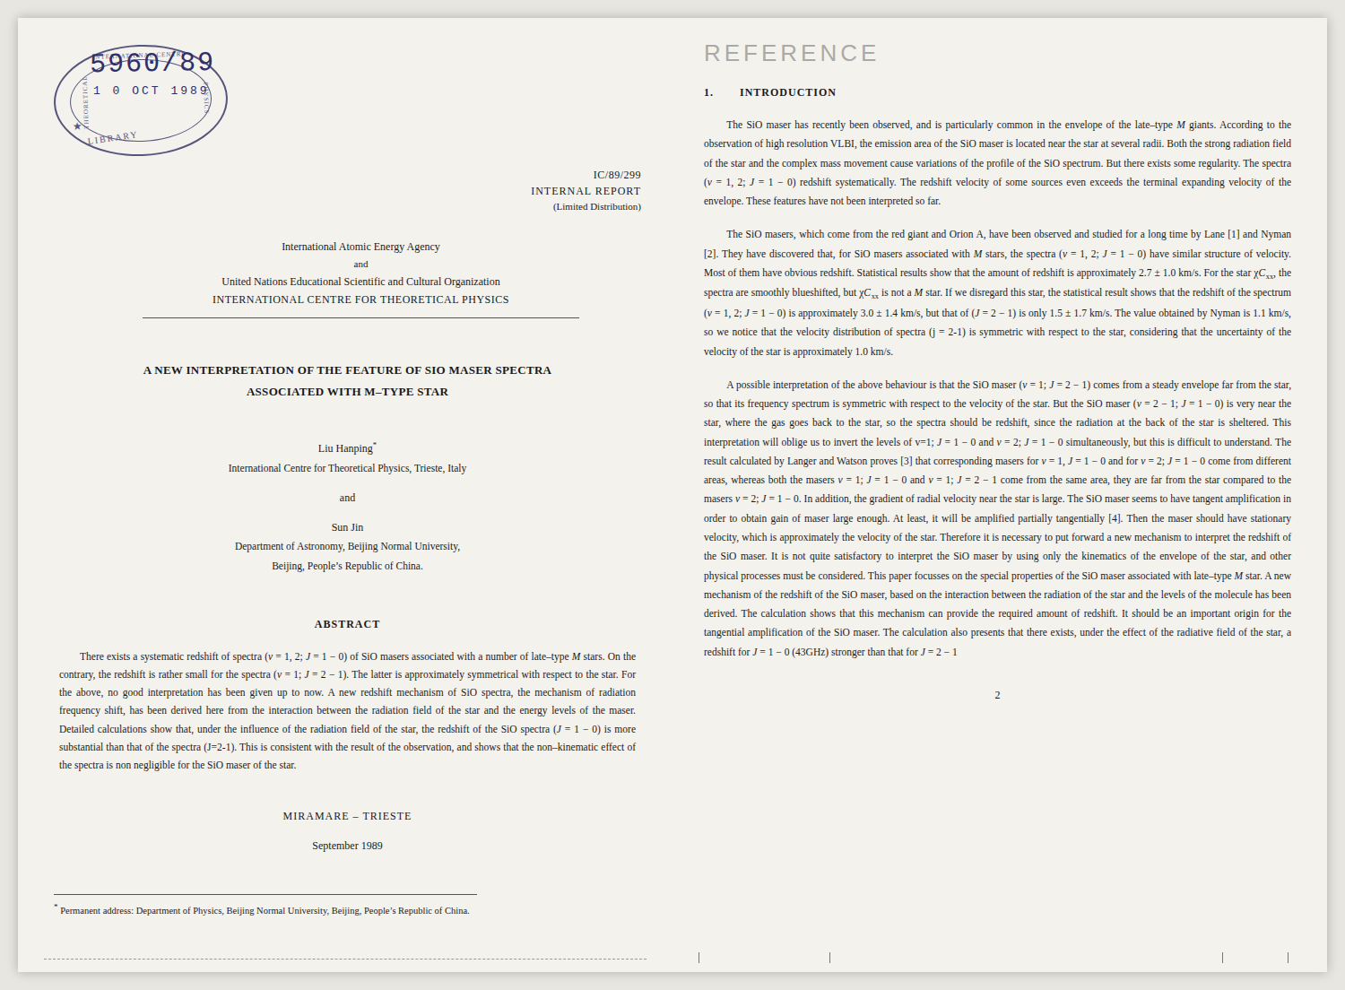International Centre
Theoretical
Physics
★
LIBRARY
5960/89
1 0 OCT 1989
IC/89/299
INTERNAL REPORT
(Limited Distribution)
International Atomic Energy Agency
and
United Nations Educational Scientific and Cultural Organization
INTERNATIONAL CENTRE FOR THEORETICAL PHYSICS
A NEW INTERPRETATION OF THE FEATURE OF SIO MASER SPECTRA
ASSOCIATED WITH M–TYPE STAR
Liu Hanping*
International Centre for Theoretical Physics, Trieste, Italy
and
Sun Jin
Department of Astronomy, Beijing Normal University,
Beijing, People’s Republic of China.
ABSTRACT
There exists a systematic redshift of spectra (v = 1, 2; J = 1 − 0) of SiO masers associated with a number of late–type M stars. On the contrary, the redshift is rather small for the spectra (v = 1; J = 2 − 1). The latter is approximately symmetrical with respect to the star. For the above, no good interpretation has been given up to now. A new redshift mechanism of SiO spectra, the mechanism of radiation frequency shift, has been derived here from the interaction between the radiation field of the star and the energy levels of the maser. Detailed calculations show that, under the influence of the radiation field of the star, the redshift of the SiO spectra (J = 1 − 0) is more substantial than that of the spectra (J=2-1). This is consistent with the result of the observation, and shows that the non–kinematic effect of the spectra is non negligible for the SiO maser of the star.
MIRAMARE – TRIESTE
September 1989
* Permanent address: Department of Physics, Beijing Normal University, Beijing, People’s Republic of China.
REFERENCE
1. INTRODUCTION
The SiO maser has recently been observed, and is particularly common in the envelope of the late–type M giants. According to the observation of high resolution VLBI, the emission area of the SiO maser is located near the star at several radii. Both the strong radiation field of the star and the complex mass movement cause variations of the profile of the SiO spectrum. But there exists some regularity. The spectra (v = 1, 2; J = 1 − 0) redshift systematically. The redshift velocity of some sources even exceeds the terminal expanding velocity of the envelope. These features have not been interpreted so far.
The SiO masers, which come from the red giant and Orion A, have been observed and studied for a long time by Lane [1] and Nyman [2]. They have discovered that, for SiO masers associated with M stars, the spectra (v = 1, 2; J = 1 − 0) have similar structure of velocity. Most of them have obvious redshift. Statistical results show that the amount of redshift is approximately 2.7 ± 1.0 km/s. For the star χC xx, the spectra are smoothly blueshifted, but χC xx is not a M star. If we disregard this star, the statistical result shows that the redshift of the spectrum (v = 1, 2; J = 1 − 0) is approximately 3.0 ± 1.4 km/s, but that of (J = 2 − 1) is only 1.5 ± 1.7 km/s. The value obtained by Nyman is 1.1 km/s, so we notice that the velocity distribution of spectra (j = 2-1) is symmetric with respect to the star, considering that the uncertainty of the velocity of the star is approximately 1.0 km/s.
A possible interpretation of the above behaviour is that the SiO maser (v = 1; J = 2 − 1) comes from a steady envelope far from the star, so that its frequency spectrum is symmetric with respect to the velocity of the star. But the SiO maser (v = 2 − 1; J = 1 − 0) is very near the star, where the gas goes back to the star, so the spectra should be redshift, since the radiation at the back of the star is sheltered. This interpretation will oblige us to invert the levels of v=1; J = 1 − 0 and v = 2; J = 1 − 0 simultaneously, but this is difficult to understand. The result calculated by Langer and Watson proves [3] that corresponding masers for v = 1, J = 1 − 0 and for v = 2; J = 1 − 0 come from different areas, whereas both the masers v = 1; J = 1 − 0 and v = 1; J = 2 − 1 come from the same area, they are far from the star compared to the masers v = 2; J = 1 − 0. In addition, the gradient of radial velocity near the star is large. The SiO maser seems to have tangent amplification in order to obtain gain of maser large enough. At least, it will be amplified partially tangentially [4]. Then the maser should have stationary velocity, which is approximately the velocity of the star. Therefore it is necessary to put forward a new mechanism to interpret the redshift of the SiO maser. It is not quite satisfactory to interpret the SiO maser by using only the kinematics of the envelope of the star, and other physical processes must be considered. This paper focusses on the special properties of the SiO maser associated with late–type M star. A new mechanism of the redshift of the SiO maser, based on the interaction between the radiation of the star and the levels of the molecule has been derived. The calculation shows that this mechanism can provide the required amount of redshift. It should be an important origin for the tangential amplification of the SiO maser. The calculation also presents that there exists, under the effect of the radiative field of the star, a redshift for J = 1 − 0 (43GHz) stronger than that for J = 2 − 1
2